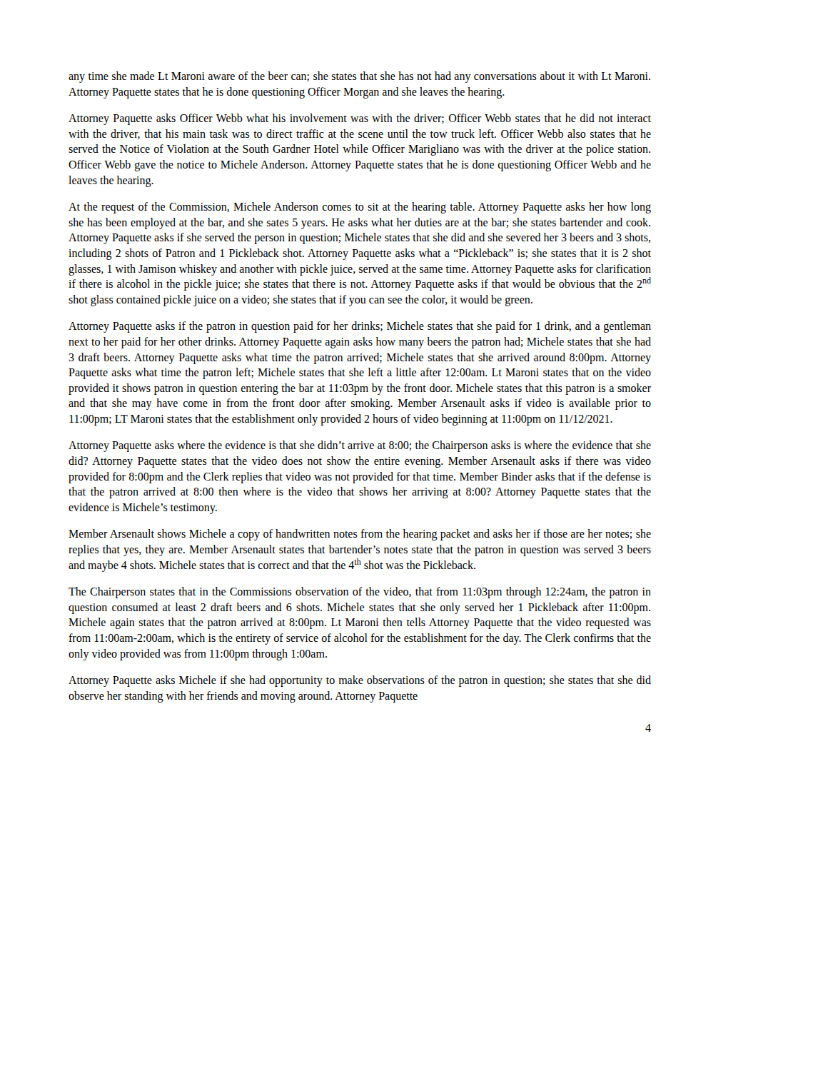any time she made Lt Maroni aware of the beer can; she states that she has not had any conversations about it with Lt Maroni. Attorney Paquette states that he is done questioning Officer Morgan and she leaves the hearing.
Attorney Paquette asks Officer Webb what his involvement was with the driver; Officer Webb states that he did not interact with the driver, that his main task was to direct traffic at the scene until the tow truck left. Officer Webb also states that he served the Notice of Violation at the South Gardner Hotel while Officer Marigliano was with the driver at the police station. Officer Webb gave the notice to Michele Anderson. Attorney Paquette states that he is done questioning Officer Webb and he leaves the hearing.
At the request of the Commission, Michele Anderson comes to sit at the hearing table. Attorney Paquette asks her how long she has been employed at the bar, and she sates 5 years. He asks what her duties are at the bar; she states bartender and cook. Attorney Paquette asks if she served the person in question; Michele states that she did and she severed her 3 beers and 3 shots, including 2 shots of Patron and 1 Pickleback shot. Attorney Paquette asks what a “Pickleback” is; she states that it is 2 shot glasses, 1 with Jamison whiskey and another with pickle juice, served at the same time. Attorney Paquette asks for clarification if there is alcohol in the pickle juice; she states that there is not. Attorney Paquette asks if that would be obvious that the 2nd shot glass contained pickle juice on a video; she states that if you can see the color, it would be green.
Attorney Paquette asks if the patron in question paid for her drinks; Michele states that she paid for 1 drink, and a gentleman next to her paid for her other drinks. Attorney Paquette again asks how many beers the patron had; Michele states that she had 3 draft beers. Attorney Paquette asks what time the patron arrived; Michele states that she arrived around 8:00pm. Attorney Paquette asks what time the patron left; Michele states that she left a little after 12:00am. Lt Maroni states that on the video provided it shows patron in question entering the bar at 11:03pm by the front door. Michele states that this patron is a smoker and that she may have come in from the front door after smoking. Member Arsenault asks if video is available prior to 11:00pm; LT Maroni states that the establishment only provided 2 hours of video beginning at 11:00pm on 11/12/2021.
Attorney Paquette asks where the evidence is that she didn’t arrive at 8:00; the Chairperson asks is where the evidence that she did? Attorney Paquette states that the video does not show the entire evening. Member Arsenault asks if there was video provided for 8:00pm and the Clerk replies that video was not provided for that time. Member Binder asks that if the defense is that the patron arrived at 8:00 then where is the video that shows her arriving at 8:00? Attorney Paquette states that the evidence is Michele’s testimony.
Member Arsenault shows Michele a copy of handwritten notes from the hearing packet and asks her if those are her notes; she replies that yes, they are. Member Arsenault states that bartender’s notes state that the patron in question was served 3 beers and maybe 4 shots. Michele states that is correct and that the 4th shot was the Pickleback.
The Chairperson states that in the Commissions observation of the video, that from 11:03pm through 12:24am, the patron in question consumed at least 2 draft beers and 6 shots. Michele states that she only served her 1 Pickleback after 11:00pm. Michele again states that the patron arrived at 8:00pm. Lt Maroni then tells Attorney Paquette that the video requested was from 11:00am-2:00am, which is the entirety of service of alcohol for the establishment for the day. The Clerk confirms that the only video provided was from 11:00pm through 1:00am.
Attorney Paquette asks Michele if she had opportunity to make observations of the patron in question; she states that she did observe her standing with her friends and moving around. Attorney Paquette
4